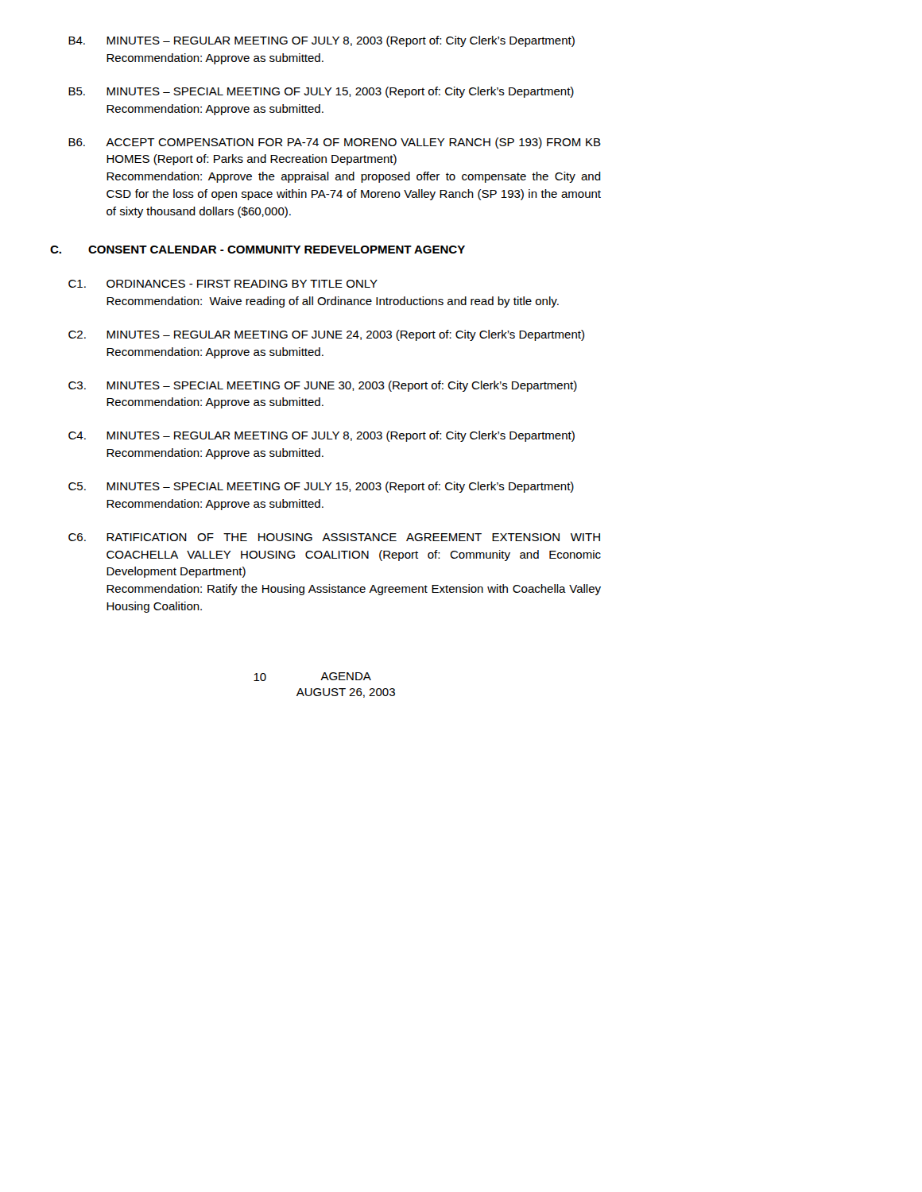B4.
MINUTES – REGULAR MEETING OF JULY 8, 2003 (Report of: City Clerk’s Department)
Recommendation: Approve as submitted.
B5.
MINUTES – SPECIAL MEETING OF JULY 15, 2003 (Report of: City Clerk’s Department)
Recommendation: Approve as submitted.
B6.
ACCEPT COMPENSATION FOR PA-74 OF MORENO VALLEY RANCH (SP 193) FROM KB HOMES (Report of: Parks and Recreation Department)
Recommendation: Approve the appraisal and proposed offer to compensate the City and CSD for the loss of open space within PA-74 of Moreno Valley Ranch (SP 193) in the amount of sixty thousand dollars ($60,000).
C. CONSENT CALENDAR - COMMUNITY REDEVELOPMENT AGENCY
C1.
ORDINANCES - FIRST READING BY TITLE ONLY
Recommendation: Waive reading of all Ordinance Introductions and read by title only.
C2.
MINUTES – REGULAR MEETING OF JUNE 24, 2003 (Report of: City Clerk’s Department)
Recommendation: Approve as submitted.
C3.
MINUTES – SPECIAL MEETING OF JUNE 30, 2003 (Report of: City Clerk’s Department)
Recommendation: Approve as submitted.
C4.
MINUTES – REGULAR MEETING OF JULY 8, 2003 (Report of: City Clerk’s Department)
Recommendation: Approve as submitted.
C5.
MINUTES – SPECIAL MEETING OF JULY 15, 2003 (Report of: City Clerk’s Department)
Recommendation: Approve as submitted.
C6.
RATIFICATION OF THE HOUSING ASSISTANCE AGREEMENT EXTENSION WITH COACHELLA VALLEY HOUSING COALITION (Report of: Community and Economic Development Department)
Recommendation: Ratify the Housing Assistance Agreement Extension with Coachella Valley Housing Coalition.
10
AGENDA
AUGUST 26, 2003